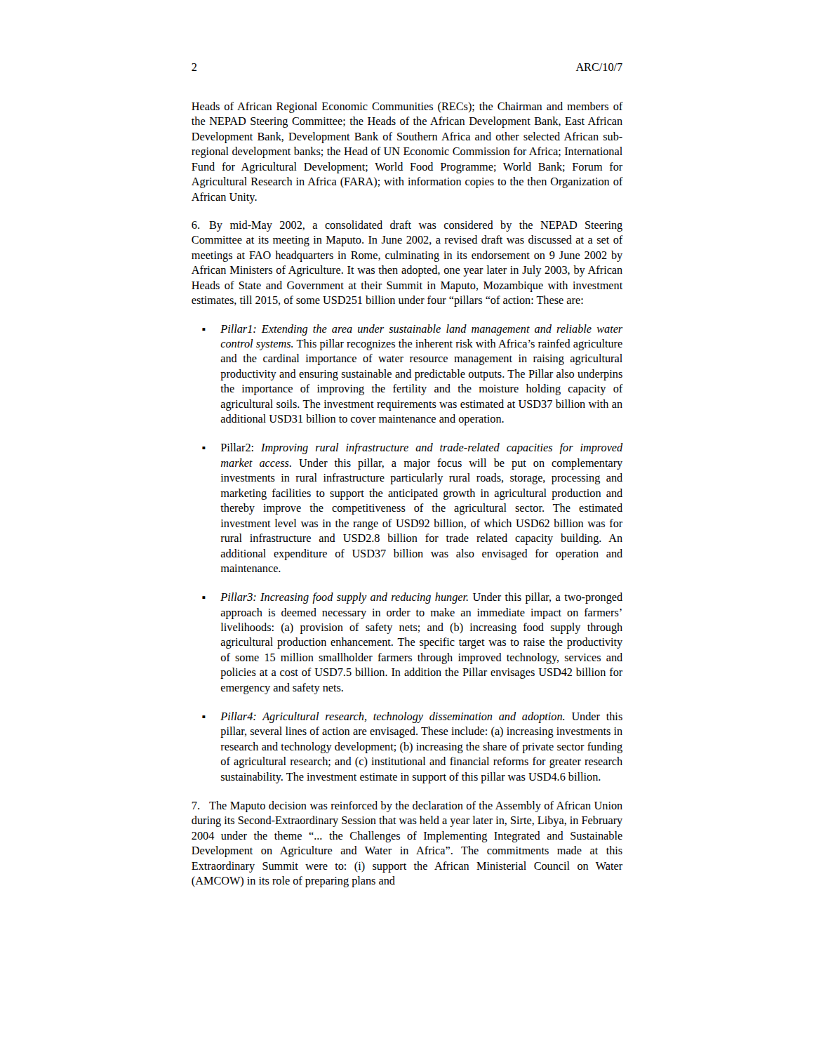2
ARC/10/7
Heads of African Regional Economic Communities (RECs); the Chairman and members of the NEPAD Steering Committee; the Heads of the African Development Bank, East African Development Bank, Development Bank of Southern Africa and other selected African sub-regional development banks; the Head of UN Economic Commission for Africa; International Fund for Agricultural Development; World Food Programme; World Bank; Forum for Agricultural Research in Africa (FARA); with information copies to the then Organization of African Unity.
6. By mid-May 2002, a consolidated draft was considered by the NEPAD Steering Committee at its meeting in Maputo. In June 2002, a revised draft was discussed at a set of meetings at FAO headquarters in Rome, culminating in its endorsement on 9 June 2002 by African Ministers of Agriculture. It was then adopted, one year later in July 2003, by African Heads of State and Government at their Summit in Maputo, Mozambique with investment estimates, till 2015, of some USD251 billion under four “pillars “of action: These are:
Pillar1: Extending the area under sustainable land management and reliable water control systems. This pillar recognizes the inherent risk with Africa’s rainfed agriculture and the cardinal importance of water resource management in raising agricultural productivity and ensuring sustainable and predictable outputs. The Pillar also underpins the importance of improving the fertility and the moisture holding capacity of agricultural soils. The investment requirements was estimated at USD37 billion with an additional USD31 billion to cover maintenance and operation.
Pillar2: Improving rural infrastructure and trade-related capacities for improved market access. Under this pillar, a major focus will be put on complementary investments in rural infrastructure particularly rural roads, storage, processing and marketing facilities to support the anticipated growth in agricultural production and thereby improve the competitiveness of the agricultural sector. The estimated investment level was in the range of USD92 billion, of which USD62 billion was for rural infrastructure and USD2.8 billion for trade related capacity building. An additional expenditure of USD37 billion was also envisaged for operation and maintenance.
Pillar3: Increasing food supply and reducing hunger. Under this pillar, a two-pronged approach is deemed necessary in order to make an immediate impact on farmers’ livelihoods: (a) provision of safety nets; and (b) increasing food supply through agricultural production enhancement. The specific target was to raise the productivity of some 15 million smallholder farmers through improved technology, services and policies at a cost of USD7.5 billion. In addition the Pillar envisages USD42 billion for emergency and safety nets.
Pillar4: Agricultural research, technology dissemination and adoption. Under this pillar, several lines of action are envisaged. These include: (a) increasing investments in research and technology development; (b) increasing the share of private sector funding of agricultural research; and (c) institutional and financial reforms for greater research sustainability. The investment estimate in support of this pillar was USD4.6 billion.
7. The Maputo decision was reinforced by the declaration of the Assembly of African Union during its Second-Extraordinary Session that was held a year later in, Sirte, Libya, in February 2004 under the theme “... the Challenges of Implementing Integrated and Sustainable Development on Agriculture and Water in Africa”. The commitments made at this Extraordinary Summit were to: (i) support the African Ministerial Council on Water (AMCOW) in its role of preparing plans and